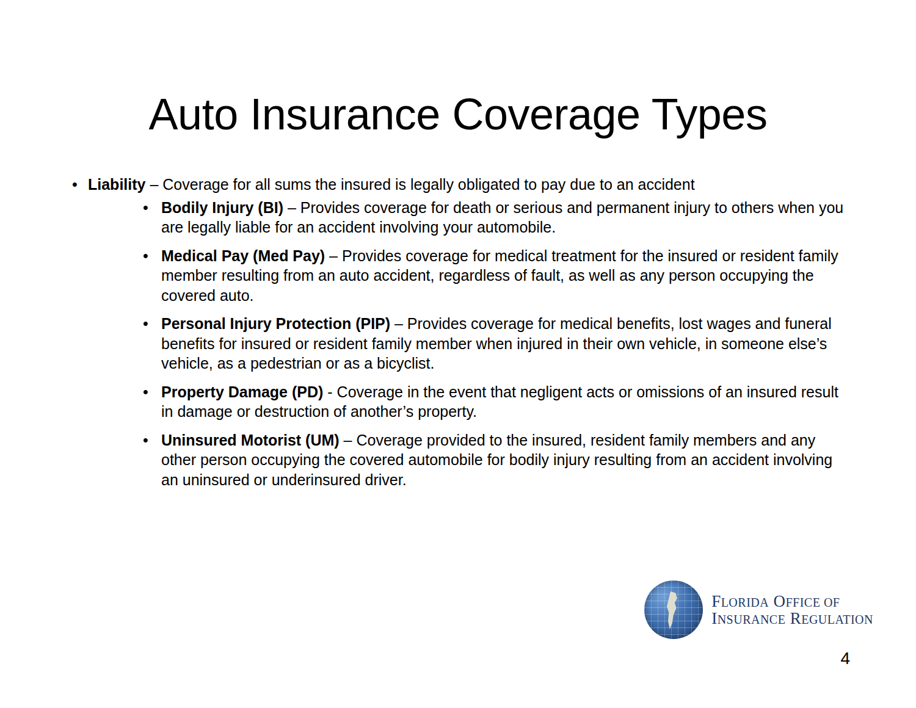Auto Insurance Coverage Types
Liability – Coverage for all sums the insured is legally obligated to pay due to an accident
Bodily Injury (BI) – Provides coverage for death or serious and permanent injury to others when you are legally liable for an accident involving your automobile.
Medical Pay (Med Pay) – Provides coverage for medical treatment for the insured or resident family member resulting from an auto accident, regardless of fault, as well as any person occupying the covered auto.
Personal Injury Protection (PIP) – Provides coverage for medical benefits, lost wages and funeral benefits for insured or resident family member when injured in their own vehicle, in someone else’s vehicle, as a pedestrian or as a bicyclist.
Property Damage (PD) - Coverage in the event that negligent acts or omissions of an insured result in damage or destruction of another’s property.
Uninsured Motorist (UM) – Coverage provided to the insured, resident family members and any other person occupying the covered automobile for bodily injury resulting from an accident involving an uninsured or underinsured driver.
FLORIDA OFFICE OF INSURANCE REGULATION
4